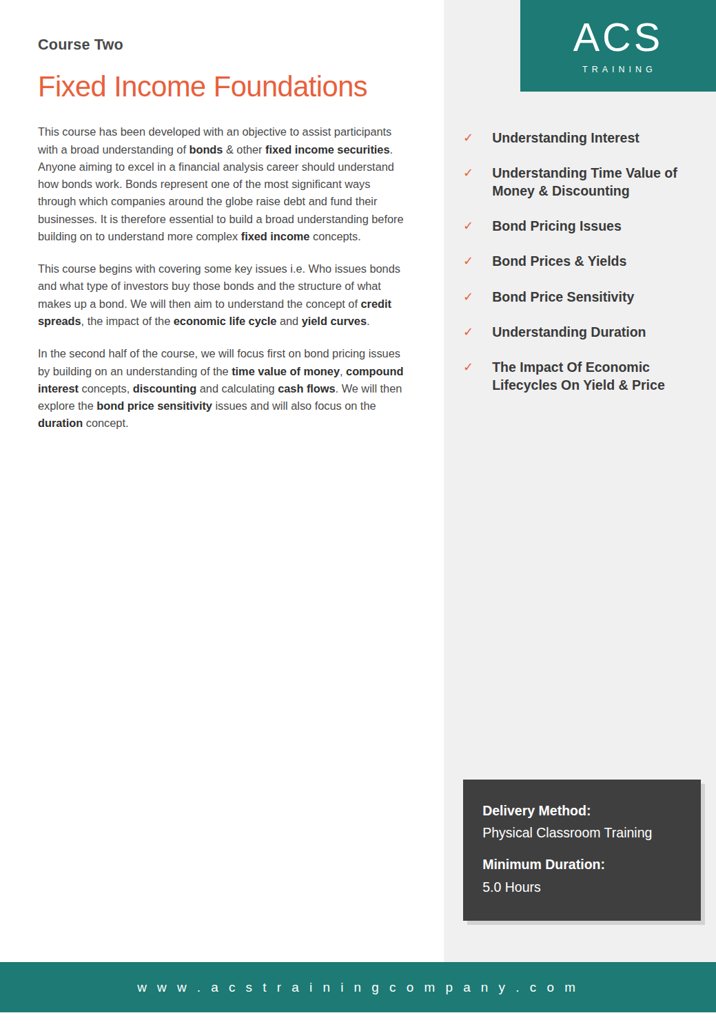Course Two
Fixed Income Foundations
This course has been developed with an objective to assist participants with a broad understanding of bonds & other fixed income securities. Anyone aiming to excel in a financial analysis career should understand how bonds work. Bonds represent one of the most significant ways through which companies around the globe raise debt and fund their businesses. It is therefore essential to build a broad understanding before building on to understand more complex fixed income concepts.
This course begins with covering some key issues i.e. Who issues bonds and what type of investors buy those bonds and the structure of what makes up a bond. We will then aim to understand the concept of credit spreads, the impact of the economic life cycle and yield curves.
In the second half of the course, we will focus first on bond pricing issues by building on an understanding of the time value of money, compound interest concepts, discounting and calculating cash flows. We will then explore the bond price sensitivity issues and will also focus on the duration concept.
ACS TRAINING
Understanding Interest
Understanding Time Value of Money & Discounting
Bond Pricing Issues
Bond Prices & Yields
Bond Price Sensitivity
Understanding Duration
The Impact Of Economic Lifecycles On Yield & Price
Delivery Method:
Physical Classroom Training
Minimum Duration:
5.0 Hours
w w w . a c s t r a i n i n g c o m p a n y . c o m